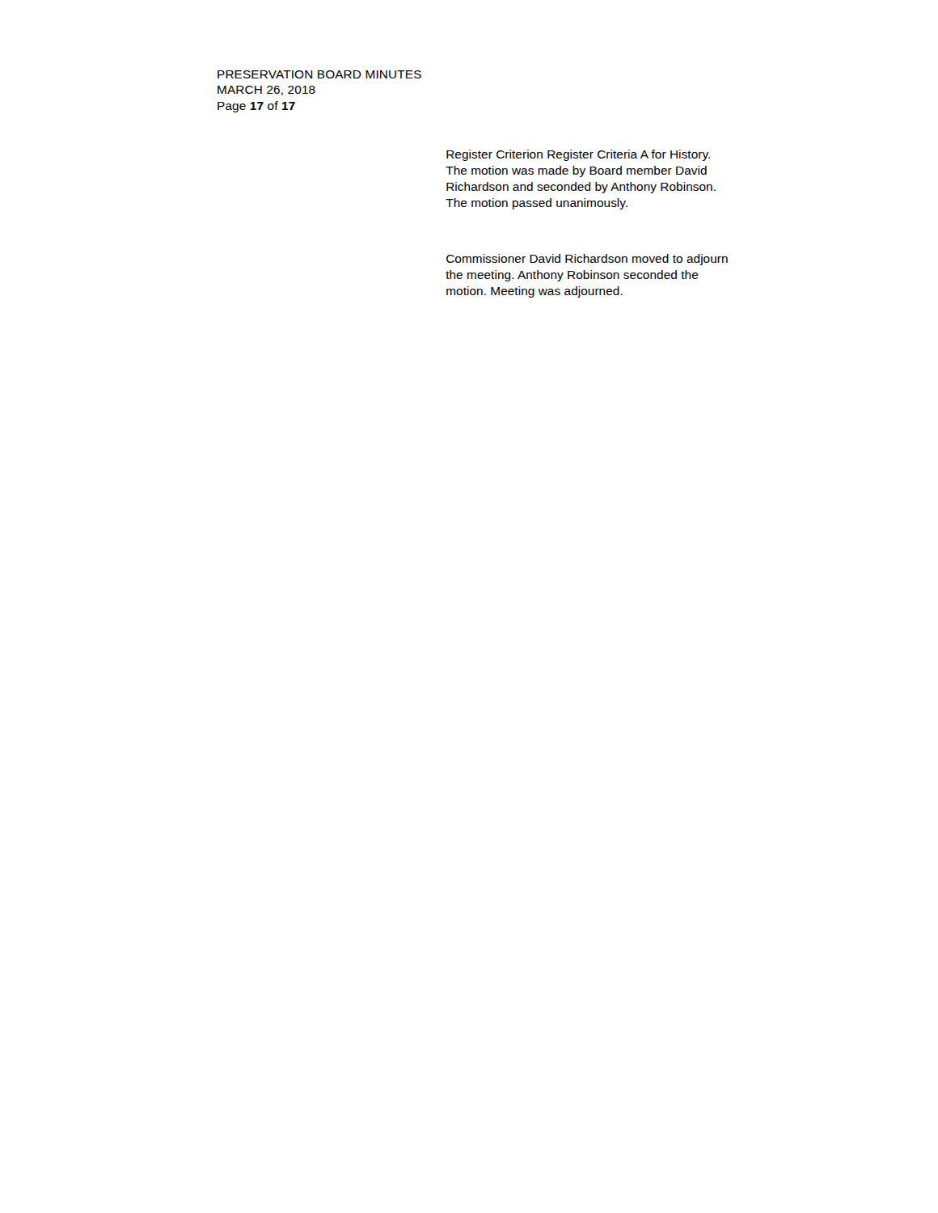PRESERVATION BOARD MINUTES
MARCH 26, 2018
Page 17 of 17
Register Criterion Register Criteria A for History. The motion was made by Board member David Richardson and seconded by Anthony Robinson. The motion passed unanimously.
Commissioner David Richardson moved to adjourn the meeting. Anthony Robinson seconded the motion. Meeting was adjourned.